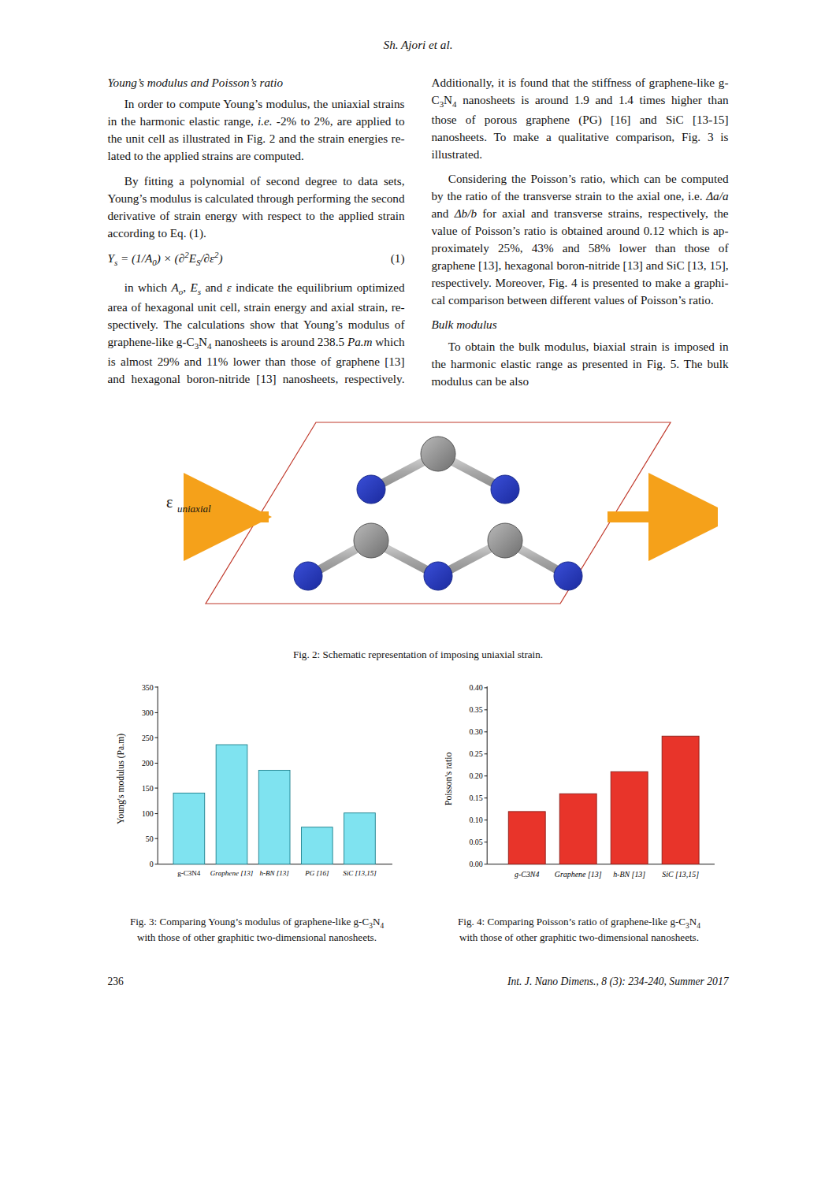Sh. Ajori et al.
Young’s modulus and Poisson’s ratio
In order to compute Young’s modulus, the uniaxial strains in the harmonic elastic range, i.e. -2% to 2%, are applied to the unit cell as illustrated in Fig. 2 and the strain energies related to the applied strains are computed.
By fitting a polynomial of second degree to data sets, Young’s modulus is calculated through performing the second derivative of strain energy with respect to the applied strain according to Eq. (1).
Ys = (1/A0) × (∂2ES/∂ε2) (1)
in which Ao, Es and ε indicate the equilibrium optimized area of hexagonal unit cell, strain energy and axial strain, respectively. The calculations show that Young’s modulus of graphene-like g-C3N4 nanosheets is around 238.5 Pa.m which is almost 29% and 11% lower than those of graphene [13] and hexagonal boron-nitride [13] nanosheets, respectively. Additionally, it is found that the stiffness of graphene-like g-C3N4 nanosheets is around 1.9 and 1.4 times higher than those of porous graphene (PG) [16] and SiC [13-15] nanosheets. To make a qualitative comparison, Fig. 3 is illustrated.
Considering the Poisson’s ratio, which can be computed by the ratio of the transverse strain to the axial one, i.e. Δa/a and Δb/b for axial and transverse strains, respectively, the value of Poisson’s ratio is obtained around 0.12 which is approximately 25%, 43% and 58% lower than those of graphene [13], hexagonal boron-nitride [13] and SiC [13, 15], respectively. Moreover, Fig. 4 is presented to make a graphical comparison between different values of Poisson’s ratio.
Bulk modulus
To obtain the bulk modulus, biaxial strain is imposed in the harmonic elastic range as presented in Fig. 5. The bulk modulus can be also
ε uniaxial
Fig. 2: Schematic representation of imposing uniaxial strain.
0 50 100 150 200 250 300 350 g-C3N4 Graphene [13] h-BN [13] PG [16] SiC [13,15] Young's modulus (Pa.m)
Fig. 3: Comparing Young’s modulus of graphene-like g-C3N4
with those of other graphitic two-dimensional nanosheets.
0.00 0.05 0.10 0.15 0.20 0.25 0.30 0.35 0.40 g-C3N4 Graphene [13] h-BN [13] SiC [13,15] Poisson's ratio
Fig. 4: Comparing Poisson’s ratio of graphene-like g-C3N4
with those of other graphitic two-dimensional nanosheets.
236
Int. J. Nano Dimens., 8 (3): 234-240, Summer 2017